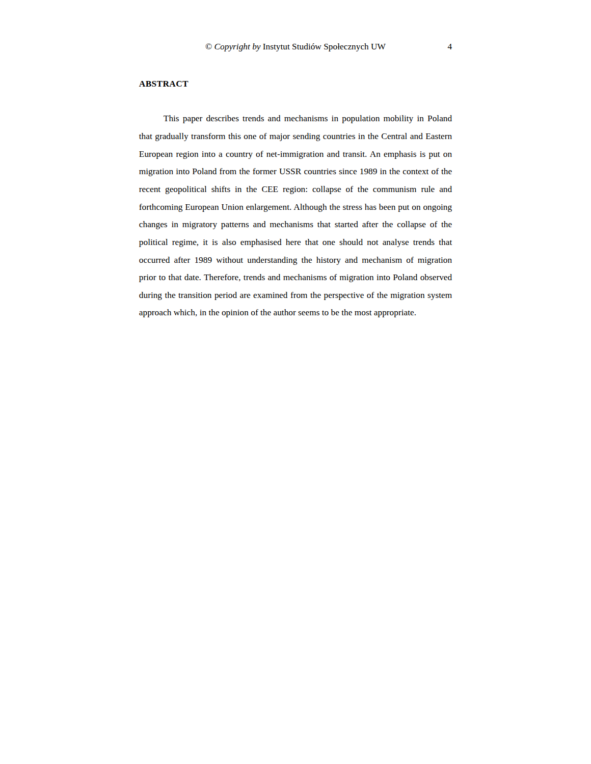© Copyright by Instytut Studiów Społecznych UW
4
ABSTRACT
This paper describes trends and mechanisms in population mobility in Poland that gradually transform this one of major sending countries in the Central and Eastern European region into a country of net-immigration and transit. An emphasis is put on migration into Poland from the former USSR countries since 1989 in the context of the recent geopolitical shifts in the CEE region: collapse of the communism rule and forthcoming European Union enlargement. Although the stress has been put on ongoing changes in migratory patterns and mechanisms that started after the collapse of the political regime, it is also emphasised here that one should not analyse trends that occurred after 1989 without understanding the history and mechanism of migration prior to that date. Therefore, trends and mechanisms of migration into Poland observed during the transition period are examined from the perspective of the migration system approach which, in the opinion of the author seems to be the most appropriate.